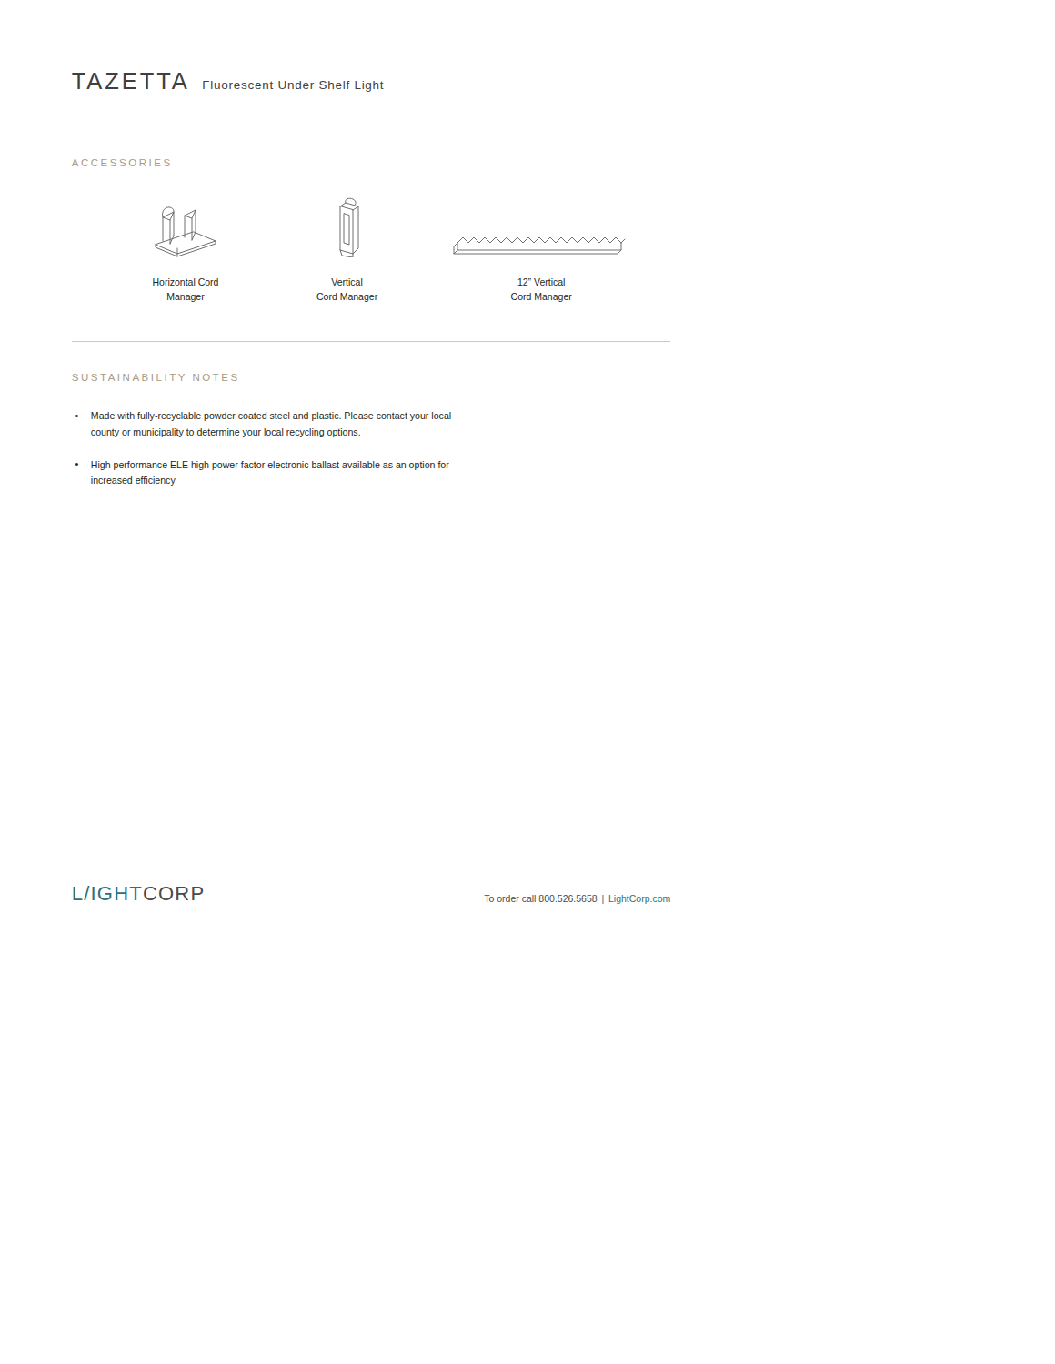TAZETTA
Fluorescent Under Shelf Light
Accessories
Horizontal Cord
Manager
Vertical
Cord Manager
12” Vertical
Cord Manager
Sustainability Notes
Made with fully-recyclable powder coated steel and plastic. Please contact your local county or municipality to determine your local recycling options.
High performance ELE high power factor electronic ballast available as an option for increased efficiency
L/IGHT CORP
To order call 800.526.5658 | LightCorp.com